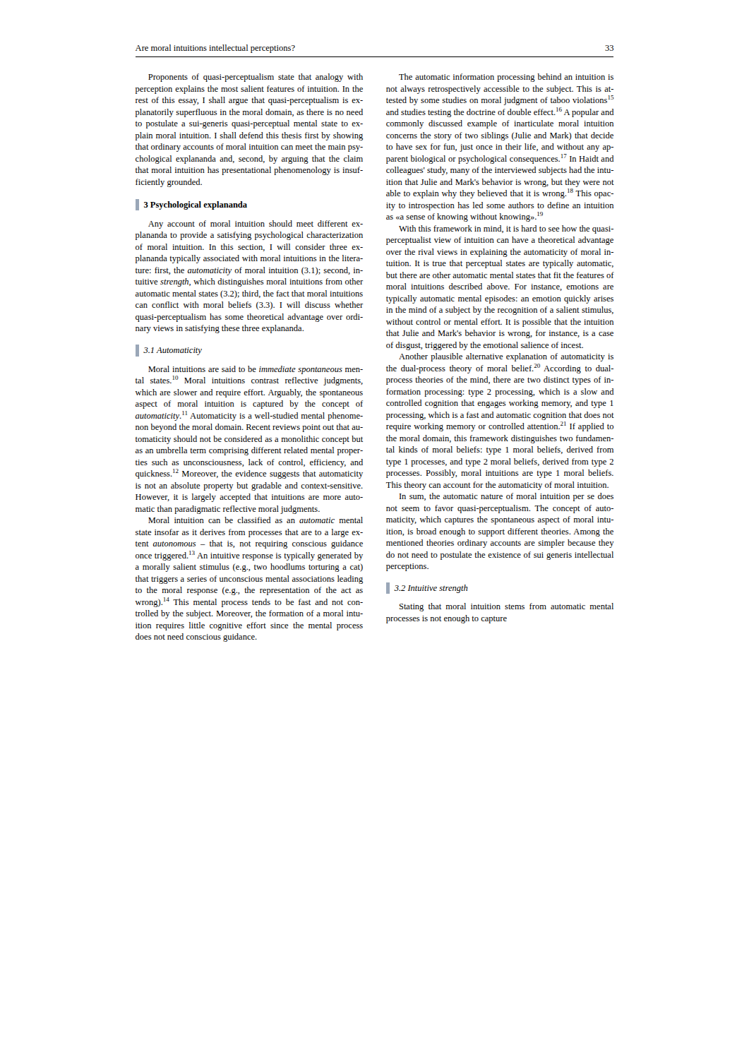Are moral intuitions intellectual perceptions? 33
Proponents of quasi-perceptualism state that analogy with perception explains the most salient features of intuition. In the rest of this essay, I shall argue that quasi-perceptualism is explanatorily superfluous in the moral domain, as there is no need to postulate a sui-generis quasi-perceptual mental state to explain moral intuition. I shall defend this thesis first by showing that ordinary accounts of moral intuition can meet the main psychological explananda and, second, by arguing that the claim that moral intuition has presentational phenomenology is insufficiently grounded.
3 Psychological explananda
Any account of moral intuition should meet different explananda to provide a satisfying psychological characterization of moral intuition. In this section, I will consider three explananda typically associated with moral intuitions in the literature: first, the automaticity of moral intuition (3.1); second, intuitive strength, which distinguishes moral intuitions from other automatic mental states (3.2); third, the fact that moral intuitions can conflict with moral beliefs (3.3). I will discuss whether quasi-perceptualism has some theoretical advantage over ordinary views in satisfying these three explananda.
3.1 Automaticity
Moral intuitions are said to be immediate spontaneous mental states.10 Moral intuitions contrast reflective judgments, which are slower and require effort. Arguably, the spontaneous aspect of moral intuition is captured by the concept of automaticity.11 Automaticity is a well-studied mental phenomenon beyond the moral domain. Recent reviews point out that automaticity should not be considered as a monolithic concept but as an umbrella term comprising different related mental properties such as unconsciousness, lack of control, efficiency, and quickness.12 Moreover, the evidence suggests that automaticity is not an absolute property but gradable and context-sensitive. However, it is largely accepted that intuitions are more automatic than paradigmatic reflective moral judgments.
Moral intuition can be classified as an automatic mental state insofar as it derives from processes that are to a large extent autonomous – that is, not requiring conscious guidance once triggered.13 An intuitive response is typically generated by a morally salient stimulus (e.g., two hoodlums torturing a cat) that triggers a series of unconscious mental associations leading to the moral response (e.g., the representation of the act as wrong).14 This mental process tends to be fast and not controlled by the subject. Moreover, the formation of a moral intuition requires little cognitive effort since the mental process does not need conscious guidance.
The automatic information processing behind an intuition is not always retrospectively accessible to the subject. This is attested by some studies on moral judgment of taboo violations15 and studies testing the doctrine of double effect.16 A popular and commonly discussed example of inarticulate moral intuition concerns the story of two siblings (Julie and Mark) that decide to have sex for fun, just once in their life, and without any apparent biological or psychological consequences.17 In Haidt and colleagues' study, many of the interviewed subjects had the intuition that Julie and Mark's behavior is wrong, but they were not able to explain why they believed that it is wrong.18 This opacity to introspection has led some authors to define an intuition as «a sense of knowing without knowing».19
With this framework in mind, it is hard to see how the quasi-perceptualist view of intuition can have a theoretical advantage over the rival views in explaining the automaticity of moral intuition. It is true that perceptual states are typically automatic, but there are other automatic mental states that fit the features of moral intuitions described above. For instance, emotions are typically automatic mental episodes: an emotion quickly arises in the mind of a subject by the recognition of a salient stimulus, without control or mental effort. It is possible that the intuition that Julie and Mark's behavior is wrong, for instance, is a case of disgust, triggered by the emotional salience of incest.
Another plausible alternative explanation of automaticity is the dual-process theory of moral belief.20 According to dual-process theories of the mind, there are two distinct types of information processing: type 2 processing, which is a slow and controlled cognition that engages working memory, and type 1 processing, which is a fast and automatic cognition that does not require working memory or controlled attention.21 If applied to the moral domain, this framework distinguishes two fundamental kinds of moral beliefs: type 1 moral beliefs, derived from type 1 processes, and type 2 moral beliefs, derived from type 2 processes. Possibly, moral intuitions are type 1 moral beliefs. This theory can account for the automaticity of moral intuition.
In sum, the automatic nature of moral intuition per se does not seem to favor quasi-perceptualism. The concept of automaticity, which captures the spontaneous aspect of moral intuition, is broad enough to support different theories. Among the mentioned theories ordinary accounts are simpler because they do not need to postulate the existence of sui generis intellectual perceptions.
3.2 Intuitive strength
Stating that moral intuition stems from automatic mental processes is not enough to capture